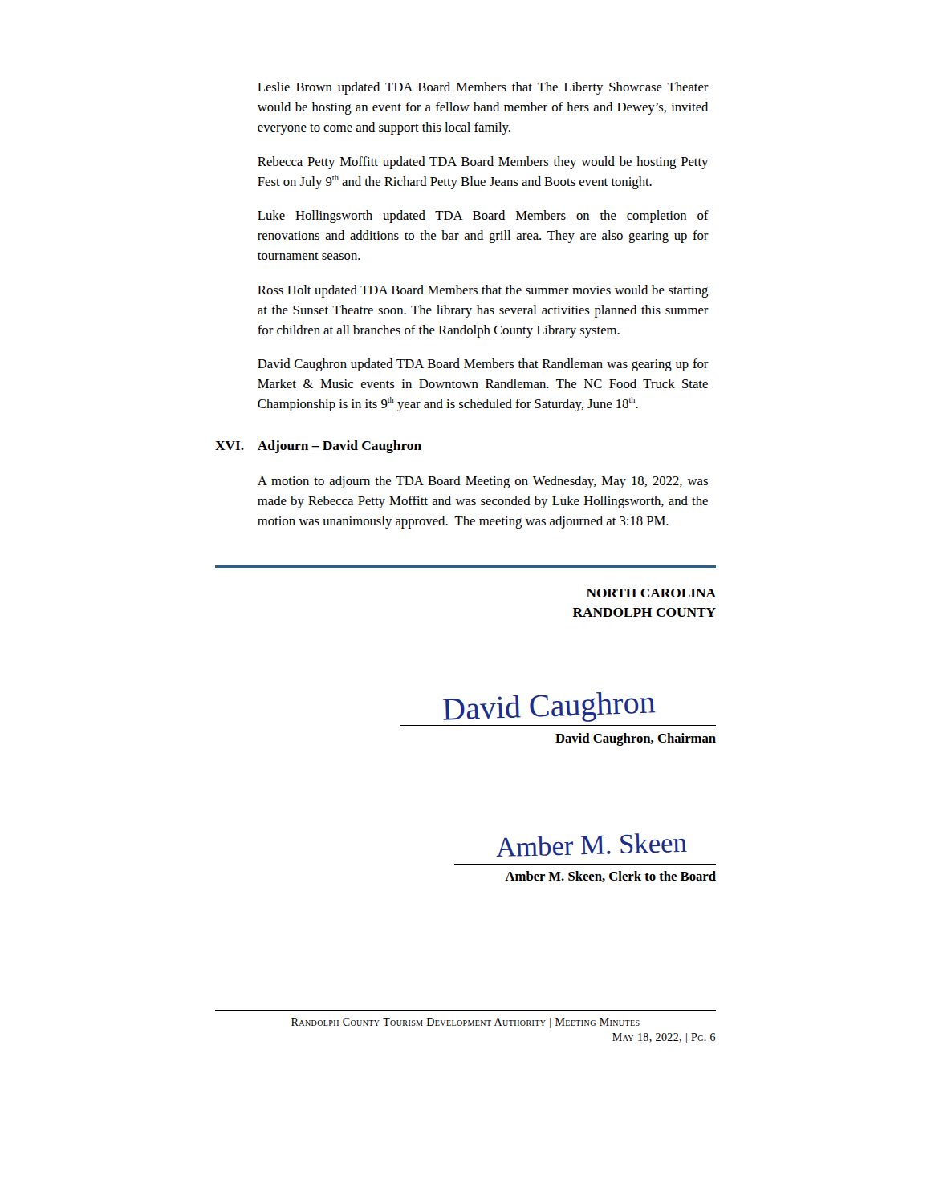Leslie Brown updated TDA Board Members that The Liberty Showcase Theater would be hosting an event for a fellow band member of hers and Dewey’s, invited everyone to come and support this local family.
Rebecca Petty Moffitt updated TDA Board Members they would be hosting Petty Fest on July 9th and the Richard Petty Blue Jeans and Boots event tonight.
Luke Hollingsworth updated TDA Board Members on the completion of renovations and additions to the bar and grill area. They are also gearing up for tournament season.
Ross Holt updated TDA Board Members that the summer movies would be starting at the Sunset Theatre soon. The library has several activities planned this summer for children at all branches of the Randolph County Library system.
David Caughron updated TDA Board Members that Randleman was gearing up for Market & Music events in Downtown Randleman. The NC Food Truck State Championship is in its 9th year and is scheduled for Saturday, June 18th.
XVI.
Adjourn – David Caughron
A motion to adjourn the TDA Board Meeting on Wednesday, May 18, 2022, was made by Rebecca Petty Moffitt and was seconded by Luke Hollingsworth, and the motion was unanimously approved. The meeting was adjourned at 3:18 PM.
NORTH CAROLINA
RANDOLPH COUNTY
David Caughron
David Caughron, Chairman
Amber M. Skeen
Amber M. Skeen, Clerk to the Board
Randolph County Tourism Development Authority | Meeting Minutes
May 18, 2022, | Pg. 6